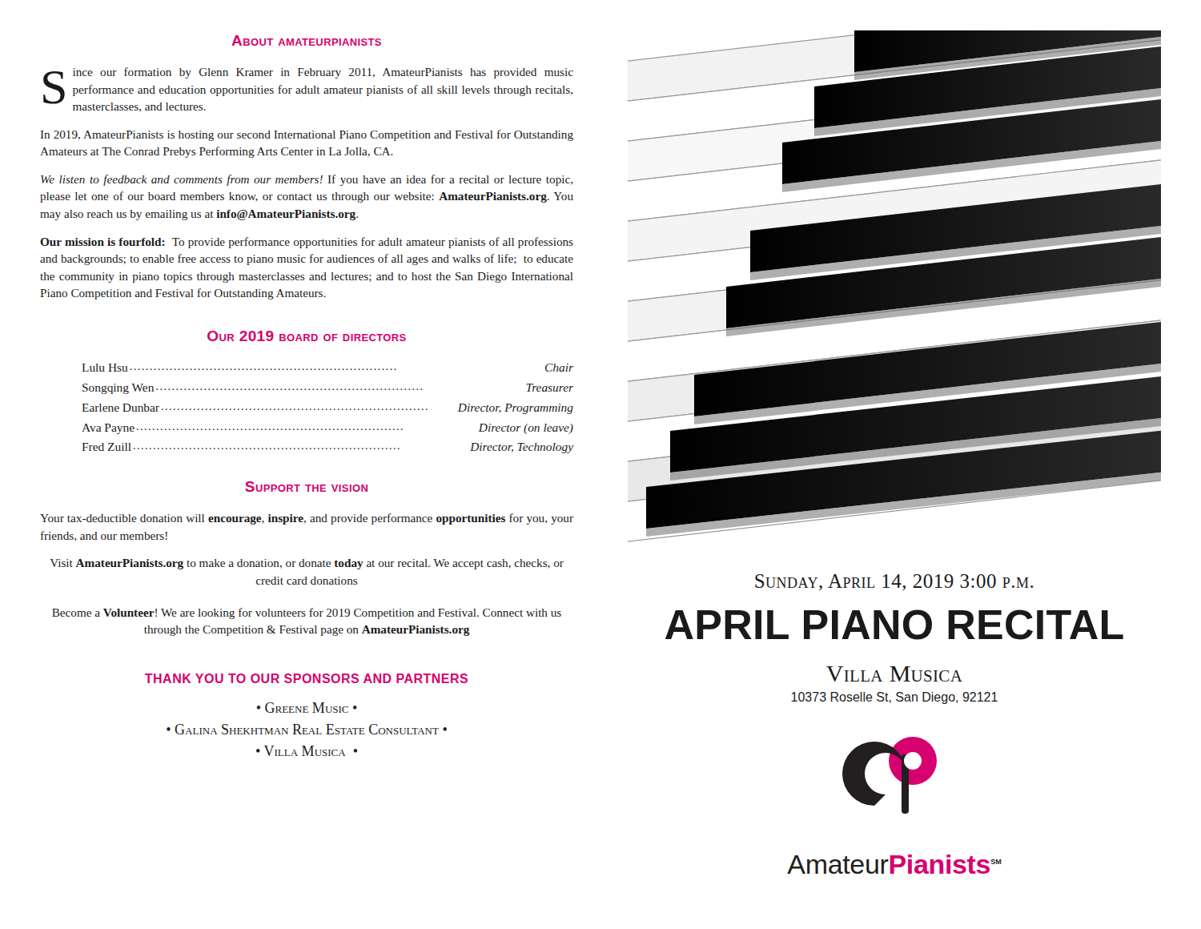About AmateurPianists
Since our formation by Glenn Kramer in February 2011, AmateurPianists has provided music performance and education opportunities for adult amateur pianists of all skill levels through recitals, masterclasses, and lectures.
In 2019, AmateurPianists is hosting our second International Piano Competition and Festival for Outstanding Amateurs at The Conrad Prebys Performing Arts Center in La Jolla, CA.
We listen to feedback and comments from our members! If you have an idea for a recital or lecture topic, please let one of our board members know, or contact us through our website: AmateurPianists.org. You may also reach us by emailing us at info@AmateurPianists.org.
Our mission is fourfold: To provide performance opportunities for adult amateur pianists of all professions and backgrounds; to enable free access to piano music for audiences of all ages and walks of life; to educate the community in piano topics through masterclasses and lectures; and to host the San Diego International Piano Competition and Festival for Outstanding Amateurs.
Our 2019 Board of Directors
Lulu Hsu................................................................... Chair
Songqing Wen................................................................... Treasurer
Earlene Dunbar................................................................... Director, Programming
Ava Payne................................................................... Director (on leave)
Fred Zuill................................................................... Director, Technology
Support the vision
Your tax-deductible donation will encourage, inspire, and provide performance opportunities for you, your friends, and our members!
Visit AmateurPianists.org to make a donation, or donate today at our recital. We accept cash, checks, or credit card donations
Become a Volunteer! We are looking for volunteers for 2019 Competition and Festival. Connect with us through the Competition & Festival page on AmateurPianists.org
Thank you to our sponsors and partners
• Greene Music •
• Galina Shekhtman Real Estate Consultant •
• Villa Musica •
Sunday, April 14, 2019 3:00 p.m.
April Piano Recital
Villa Musica
10373 Roselle St, San Diego, 92121
Amateur PianistsSM